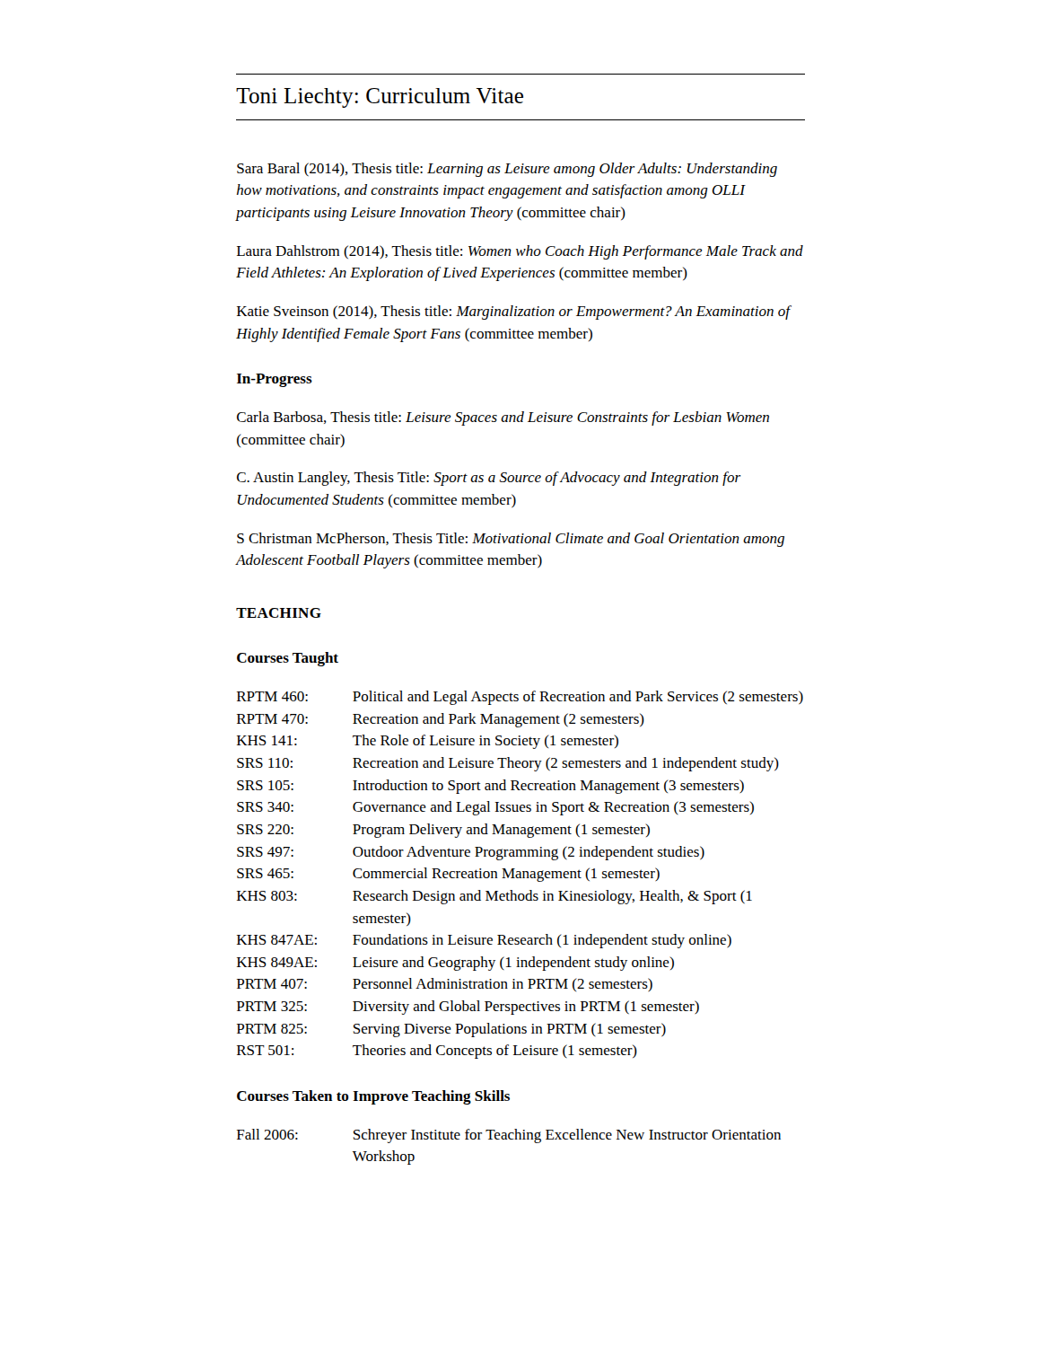Toni Liechty: Curriculum Vitae
Sara Baral (2014), Thesis title: Learning as Leisure among Older Adults: Understanding how motivations, and constraints impact engagement and satisfaction among OLLI participants using Leisure Innovation Theory (committee chair)
Laura Dahlstrom (2014), Thesis title: Women who Coach High Performance Male Track and Field Athletes: An Exploration of Lived Experiences (committee member)
Katie Sveinson (2014), Thesis title: Marginalization or Empowerment? An Examination of Highly Identified Female Sport Fans (committee member)
In-Progress
Carla Barbosa, Thesis title: Leisure Spaces and Leisure Constraints for Lesbian Women (committee chair)
C. Austin Langley, Thesis Title: Sport as a Source of Advocacy and Integration for Undocumented Students (committee member)
S Christman McPherson, Thesis Title: Motivational Climate and Goal Orientation among Adolescent Football Players (committee member)
TEACHING
Courses Taught
RPTM 460: Political and Legal Aspects of Recreation and Park Services (2 semesters)
RPTM 470: Recreation and Park Management (2 semesters)
KHS 141: The Role of Leisure in Society (1 semester)
SRS 110: Recreation and Leisure Theory (2 semesters and 1 independent study)
SRS 105: Introduction to Sport and Recreation Management (3 semesters)
SRS 340: Governance and Legal Issues in Sport & Recreation (3 semesters)
SRS 220: Program Delivery and Management (1 semester)
SRS 497: Outdoor Adventure Programming (2 independent studies)
SRS 465: Commercial Recreation Management (1 semester)
KHS 803: Research Design and Methods in Kinesiology, Health, & Sport (1 semester)
KHS 847AE: Foundations in Leisure Research (1 independent study online)
KHS 849AE: Leisure and Geography (1 independent study online)
PRTM 407: Personnel Administration in PRTM (2 semesters)
PRTM 325: Diversity and Global Perspectives in PRTM (1 semester)
PRTM 825: Serving Diverse Populations in PRTM (1 semester)
RST 501: Theories and Concepts of Leisure (1 semester)
Courses Taken to Improve Teaching Skills
Fall 2006: Schreyer Institute for Teaching Excellence New Instructor Orientation Workshop